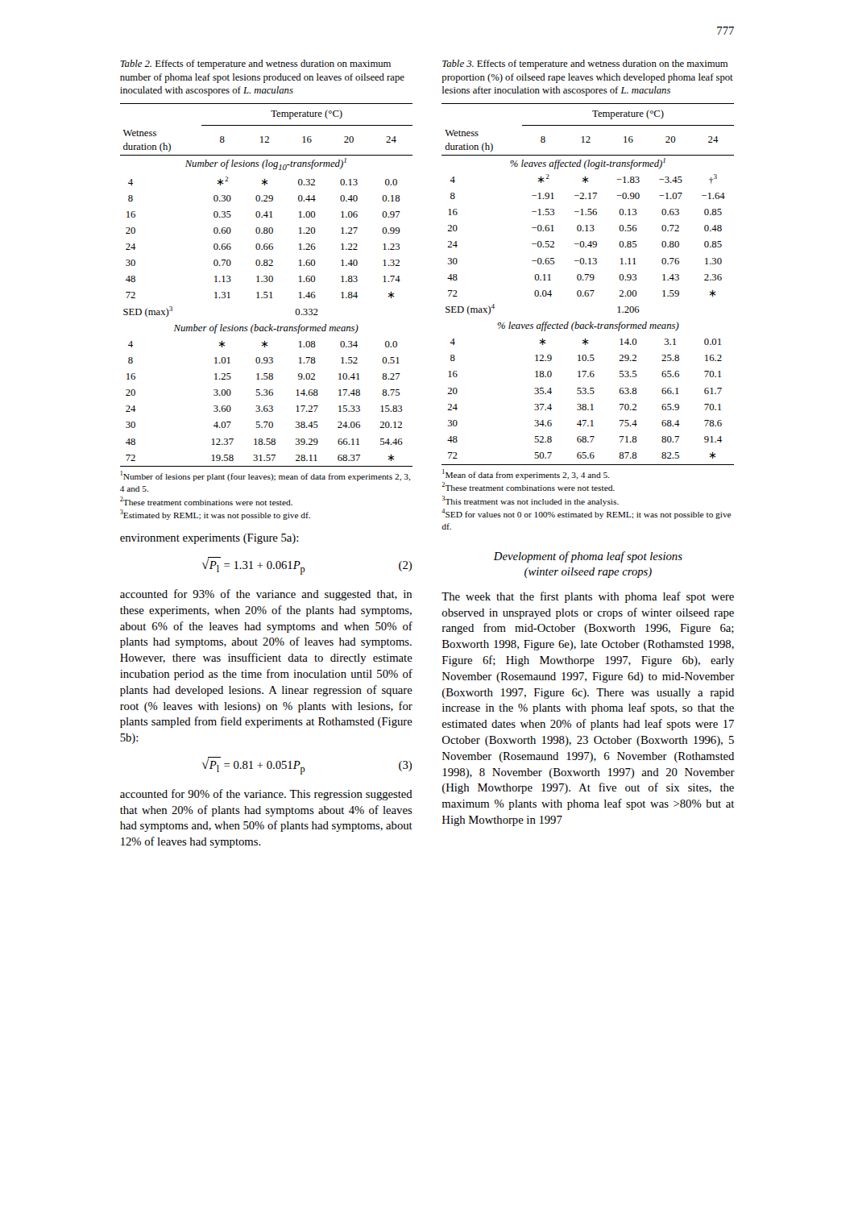777
Table 2. Effects of temperature and wetness duration on maximum number of phoma leaf spot lesions produced on leaves of oilseed rape inoculated with ascospores of L. maculans
| | Temperature (°C) |
| Wetness duration (h) | 8 | 12 | 16 | 20 | 24 |
| Number of lesions (log 10 -transformed) 1 |
| 4 | ∗ 2 | ∗ | 0.32 | 0.13 | 0.0 |
| 8 | 0.30 | 0.29 | 0.44 | 0.40 | 0.18 |
| 16 | 0.35 | 0.41 | 1.00 | 1.06 | 0.97 |
| 20 | 0.60 | 0.80 | 1.20 | 1.27 | 0.99 |
| 24 | 0.66 | 0.66 | 1.26 | 1.22 | 1.23 |
| 30 | 0.70 | 0.82 | 1.60 | 1.40 | 1.32 |
| 48 | 1.13 | 1.30 | 1.60 | 1.83 | 1.74 |
| 72 | 1.31 | 1.51 | 1.46 | 1.84 | ∗ |
| SED (max) 3 | | | 0.332 | | |
| Number of lesions (back-transformed means) |
| 4 | ∗ | ∗ | 1.08 | 0.34 | 0.0 |
| 8 | 1.01 | 0.93 | 1.78 | 1.52 | 0.51 |
| 16 | 1.25 | 1.58 | 9.02 | 10.41 | 8.27 |
| 20 | 3.00 | 5.36 | 14.68 | 17.48 | 8.75 |
| 24 | 3.60 | 3.63 | 17.27 | 15.33 | 15.83 |
| 30 | 4.07 | 5.70 | 38.45 | 24.06 | 20.12 |
| 48 | 12.37 | 18.58 | 39.29 | 66.11 | 54.46 |
| 72 | 19.58 | 31.57 | 28.11 | 68.37 | ∗ |
1Number of lesions per plant (four leaves); mean of data from experiments 2, 3, 4 and 5.
2These treatment combinations were not tested.
3Estimated by REML; it was not possible to give df.
environment experiments (Figure 5a):
Pl = 1.31 + 0.061Pp (2)
accounted for 93% of the variance and suggested that, in these experiments, when 20% of the plants had symptoms, about 6% of the leaves had symptoms and when 50% of plants had symptoms, about 20% of leaves had symptoms. However, there was insufficient data to directly estimate incubation period as the time from inoculation until 50% of plants had developed lesions. A linear regression of square root (% leaves with lesions) on % plants with lesions, for plants sampled from field experiments at Rothamsted (Figure 5b):
Pl = 0.81 + 0.051Pp (3)
accounted for 90% of the variance. This regression suggested that when 20% of plants had symptoms about 4% of leaves had symptoms and, when 50% of plants had symptoms, about 12% of leaves had symptoms.
Table 3. Effects of temperature and wetness duration on the maximum proportion (%) of oilseed rape leaves which developed phoma leaf spot lesions after inoculation with ascospores of L. maculans
| | Temperature (°C) |
| Wetness duration (h) | 8 | 12 | 16 | 20 | 24 |
| % leaves affected (logit-transformed) 1 |
| 4 | ∗ 2 | ∗ | −1.83 | −3.45 | † 3 |
| 8 | −1.91 | −2.17 | −0.90 | −1.07 | −1.64 |
| 16 | −1.53 | −1.56 | 0.13 | 0.63 | 0.85 |
| 20 | −0.61 | 0.13 | 0.56 | 0.72 | 0.48 |
| 24 | −0.52 | −0.49 | 0.85 | 0.80 | 0.85 |
| 30 | −0.65 | −0.13 | 1.11 | 0.76 | 1.30 |
| 48 | 0.11 | 0.79 | 0.93 | 1.43 | 2.36 |
| 72 | 0.04 | 0.67 | 2.00 | 1.59 | ∗ |
| SED (max) 4 | | | 1.206 | | |
| % leaves affected (back-transformed means) |
| 4 | ∗ | ∗ | 14.0 | 3.1 | 0.01 |
| 8 | 12.9 | 10.5 | 29.2 | 25.8 | 16.2 |
| 16 | 18.0 | 17.6 | 53.5 | 65.6 | 70.1 |
| 20 | 35.4 | 53.5 | 63.8 | 66.1 | 61.7 |
| 24 | 37.4 | 38.1 | 70.2 | 65.9 | 70.1 |
| 30 | 34.6 | 47.1 | 75.4 | 68.4 | 78.6 |
| 48 | 52.8 | 68.7 | 71.8 | 80.7 | 91.4 |
| 72 | 50.7 | 65.6 | 87.8 | 82.5 | ∗ |
1Mean of data from experiments 2, 3, 4 and 5.
2These treatment combinations were not tested.
3This treatment was not included in the analysis.
4SED for values not 0 or 100% estimated by REML; it was not possible to give df.
Development of phoma leaf spot lesions
(winter oilseed rape crops)
The week that the first plants with phoma leaf spot were observed in unsprayed plots or crops of winter oilseed rape ranged from mid-October (Boxworth 1996, Figure 6a; Boxworth 1998, Figure 6e), late October (Rothamsted 1998, Figure 6f; High Mowthorpe 1997, Figure 6b), early November (Rosemaund 1997, Figure 6d) to mid-November (Boxworth 1997, Figure 6c). There was usually a rapid increase in the % plants with phoma leaf spots, so that the estimated dates when 20% of plants had leaf spots were 17 October (Boxworth 1998), 23 October (Boxworth 1996), 5 November (Rosemaund 1997), 6 November (Rothamsted 1998), 8 November (Boxworth 1997) and 20 November (High Mowthorpe 1997). At five out of six sites, the maximum % plants with phoma leaf spot was >80% but at High Mowthorpe in 1997